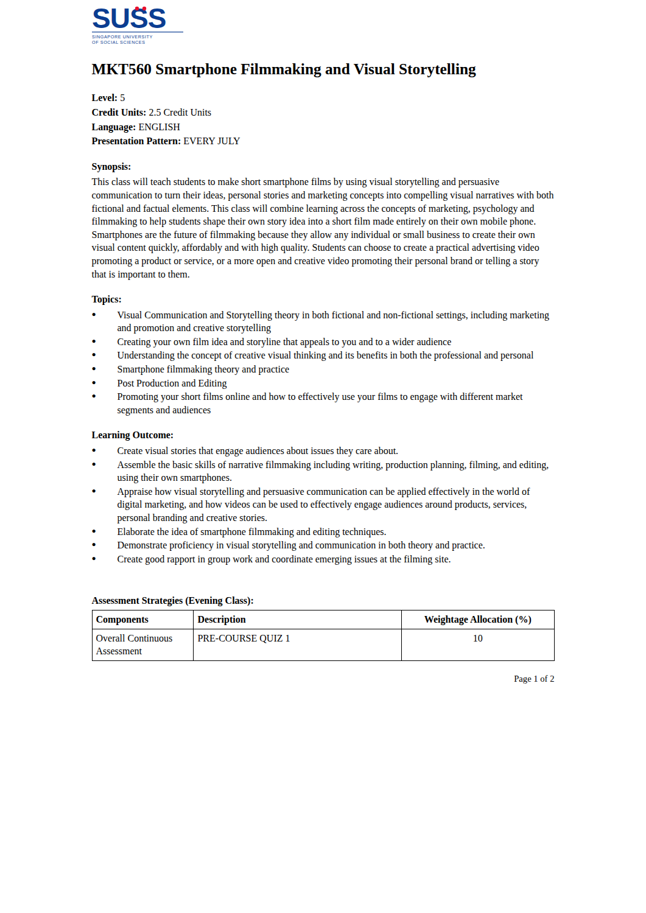SU SS SINGAPORE UNIVERSITY OF SOCIAL SCIENCES
MKT560 Smartphone Filmmaking and Visual Storytelling
Level: 5
Credit Units: 2.5 Credit Units
Language: ENGLISH
Presentation Pattern: EVERY JULY
Synopsis:
This class will teach students to make short smartphone films by using visual storytelling and persuasive communication to turn their ideas, personal stories and marketing concepts into compelling visual narratives with both fictional and factual elements. This class will combine learning across the concepts of marketing, psychology and filmmaking to help students shape their own story idea into a short film made entirely on their own mobile phone. Smartphones are the future of filmmaking because they allow any individual or small business to create their own visual content quickly, affordably and with high quality. Students can choose to create a practical advertising video promoting a product or service, or a more open and creative video promoting their personal brand or telling a story that is important to them.
Topics:
Visual Communication and Storytelling theory in both fictional and non-fictional settings, including marketing and promotion and creative storytelling
Creating your own film idea and storyline that appeals to you and to a wider audience
Understanding the concept of creative visual thinking and its benefits in both the professional and personal
Smartphone filmmaking theory and practice
Post Production and Editing
Promoting your short films online and how to effectively use your films to engage with different market segments and audiences
Learning Outcome:
Create visual stories that engage audiences about issues they care about.
Assemble the basic skills of narrative filmmaking including writing, production planning, filming, and editing, using their own smartphones.
Appraise how visual storytelling and persuasive communication can be applied effectively in the world of digital marketing, and how videos can be used to effectively engage audiences around products, services, personal branding and creative stories.
Elaborate the idea of smartphone filmmaking and editing techniques.
Demonstrate proficiency in visual storytelling and communication in both theory and practice.
Create good rapport in group work and coordinate emerging issues at the filming site.
Assessment Strategies (Evening Class):
| Components | Description | Weightage Allocation (%) |
| --- | --- | --- |
| Overall Continuous Assessment | PRE-COURSE QUIZ 1 | 10 |
Page 1 of 2